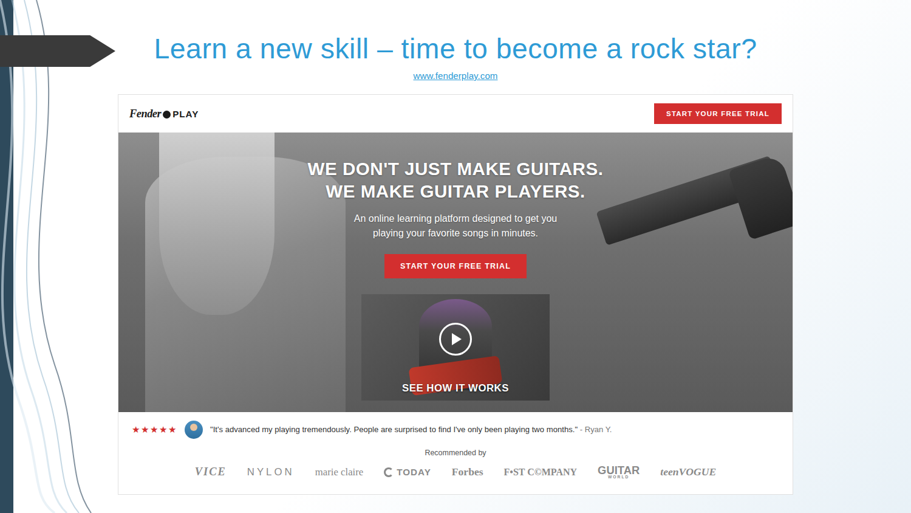Learn a new skill – time to become a rock star?
www.fenderplay.com
Fender PLAY
START YOUR FREE TRIAL
WE DON'T JUST MAKE GUITARS.
WE MAKE GUITAR PLAYERS.
An online learning platform designed to get you
playing your favorite songs in minutes.
START YOUR FREE TRIAL
SEE HOW IT WORKS
★★★★★ "It's advanced my playing tremendously. People are surprised to find I've only been playing two months." - Ryan Y.
Recommended by
VICE NYLON marie claire TODAY Forbes F•ST C©MPANY GUITARWORLD teenVOGUE